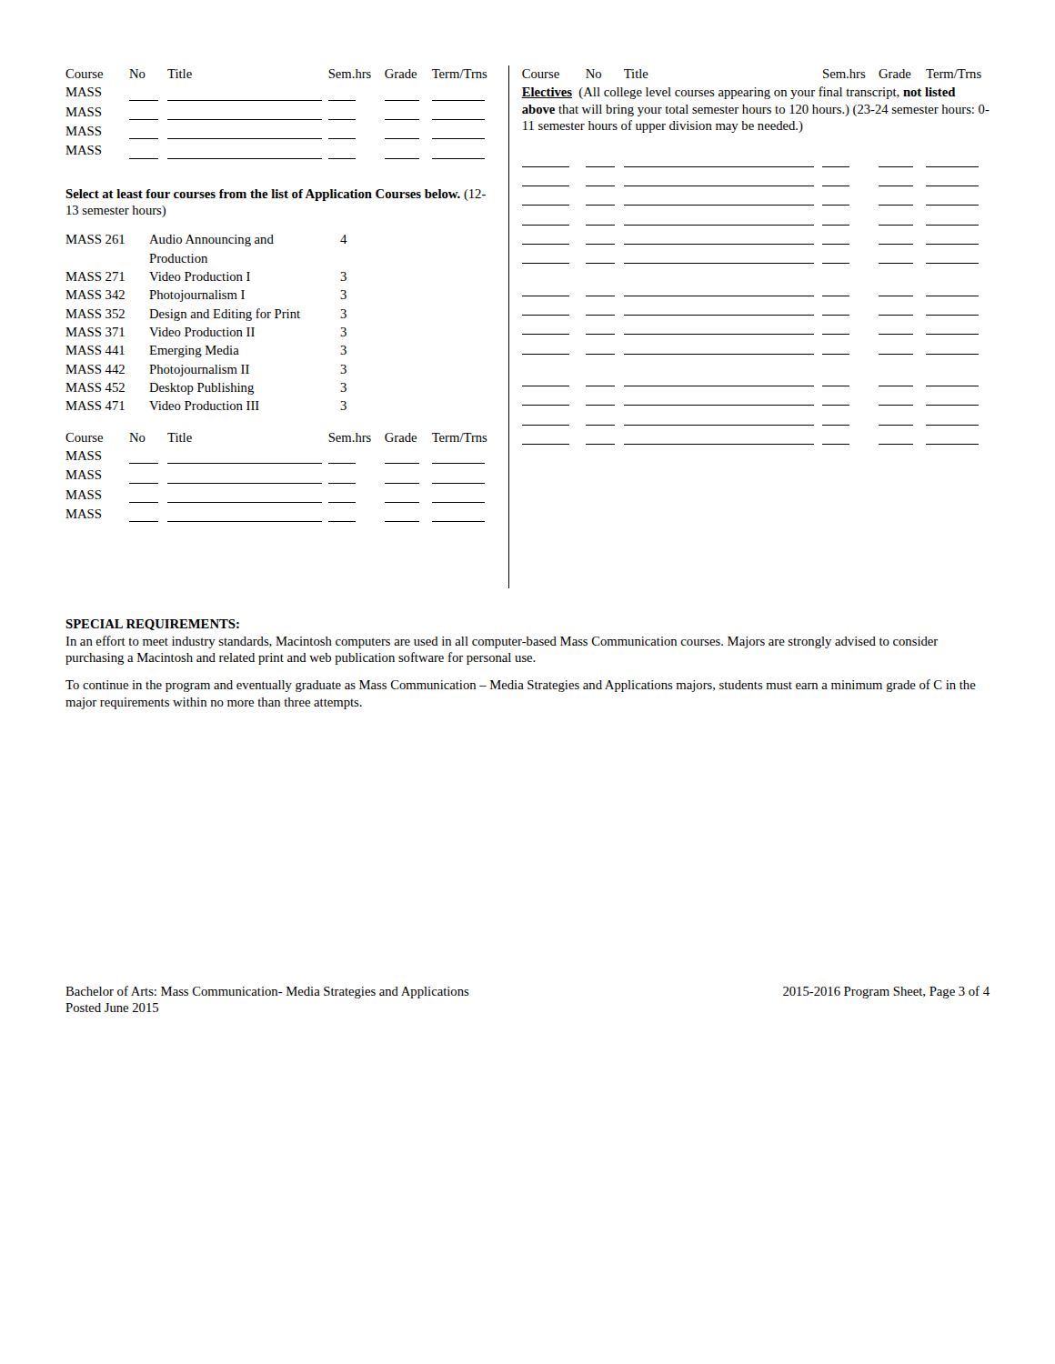Course
No
Title
Sem.hrs
Grade
Term/Trns
MASS
MASS
MASS
MASS
Select at least four courses from the list of Application Courses below. (12-13 semester hours)
MASS 261
Audio Announcing and
4
Production
MASS 271
Video Production I
3
MASS 342
Photojournalism I
3
MASS 352
Design and Editing for Print
3
MASS 371
Video Production II
3
MASS 441
Emerging Media
3
MASS 442
Photojournalism II
3
MASS 452
Desktop Publishing
3
MASS 471
Video Production III
3
Course
No
Title
Sem.hrs
Grade
Term/Trns
MASS
MASS
MASS
MASS
Course
No
Title
Sem.hrs
Grade
Term/Trns
Electives (All college level courses appearing on your final transcript, not listed above that will bring your total semester hours to 120 hours.) (23-24 semester hours: 0-11 semester hours of upper division may be needed.)
SPECIAL REQUIREMENTS:
In an effort to meet industry standards, Macintosh computers are used in all computer-based Mass Communication courses. Majors are strongly advised to consider purchasing a Macintosh and related print and web publication software for personal use.
To continue in the program and eventually graduate as Mass Communication – Media Strategies and Applications majors, students must earn a minimum grade of C in the major requirements within no more than three attempts.
Bachelor of Arts: Mass Communication- Media Strategies and Applications
Posted June 2015
2015-2016 Program Sheet, Page 3 of 4